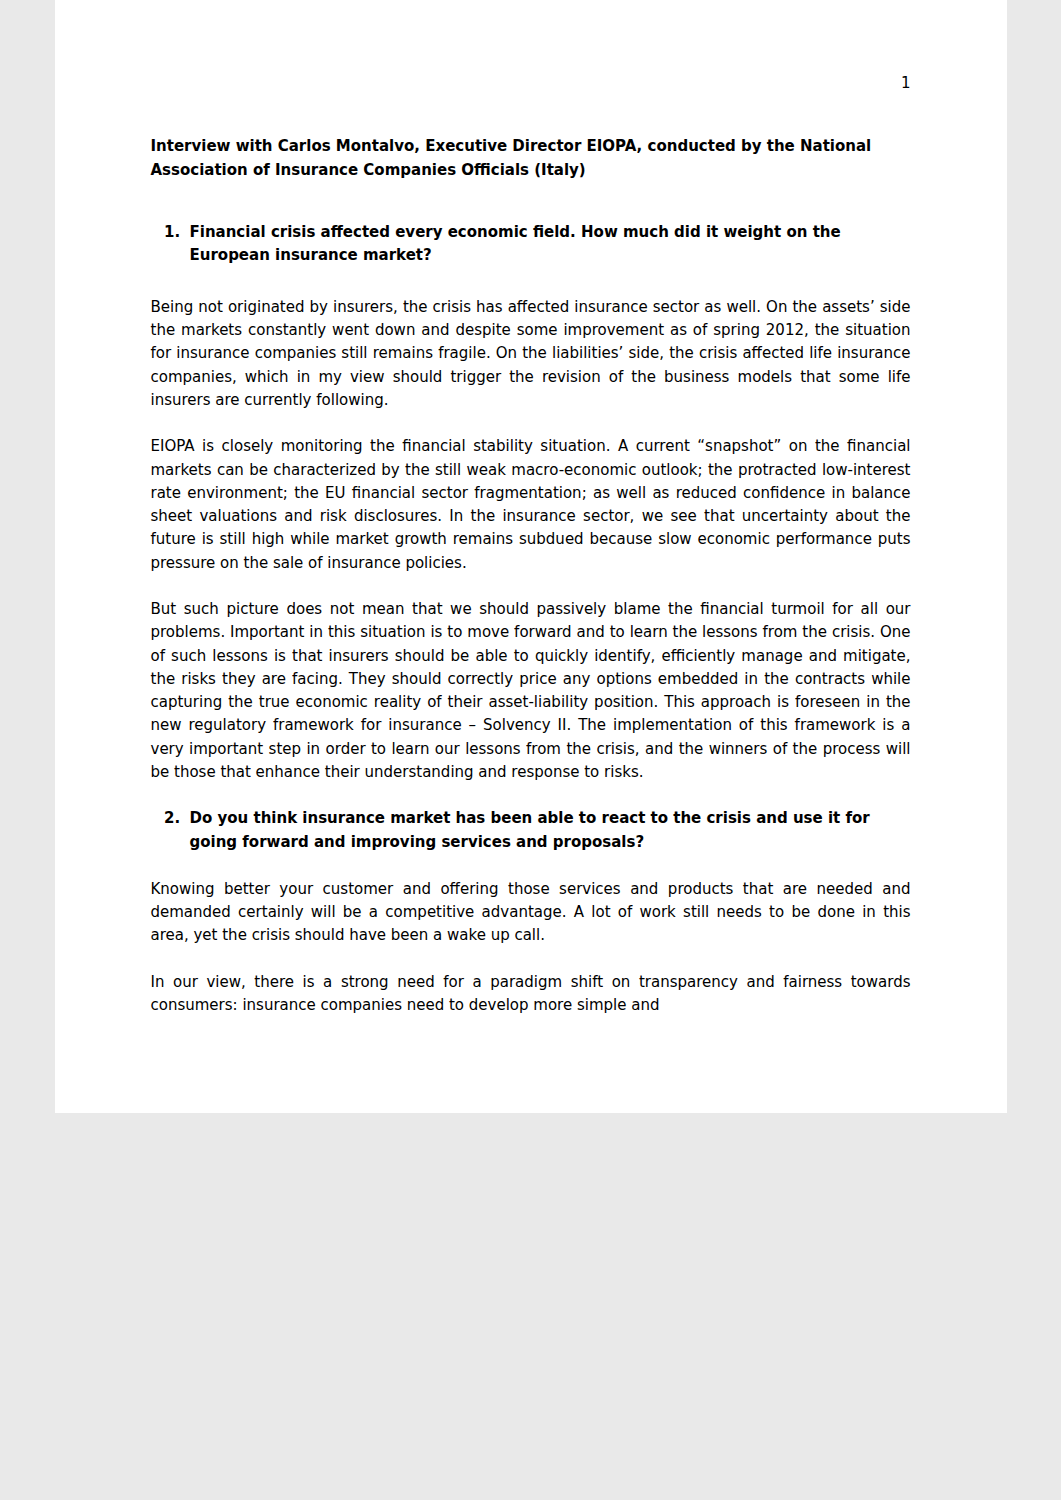1
Interview with Carlos Montalvo, Executive Director EIOPA, conducted by the National Association of Insurance Companies Officials (Italy)
Financial crisis affected every economic field. How much did it weight on the European insurance market?
Being not originated by insurers, the crisis has affected insurance sector as well. On the assets’ side the markets constantly went down and despite some improvement as of spring 2012, the situation for insurance companies still remains fragile. On the liabilities’ side, the crisis affected life insurance companies, which in my view should trigger the revision of the business models that some life insurers are currently following.
EIOPA is closely monitoring the financial stability situation. A current “snapshot” on the financial markets can be characterized by the still weak macro-economic outlook; the protracted low-interest rate environment; the EU financial sector fragmentation; as well as reduced confidence in balance sheet valuations and risk disclosures. In the insurance sector, we see that uncertainty about the future is still high while market growth remains subdued because slow economic performance puts pressure on the sale of insurance policies.
But such picture does not mean that we should passively blame the financial turmoil for all our problems. Important in this situation is to move forward and to learn the lessons from the crisis. One of such lessons is that insurers should be able to quickly identify, efficiently manage and mitigate, the risks they are facing. They should correctly price any options embedded in the contracts while capturing the true economic reality of their asset-liability position. This approach is foreseen in the new regulatory framework for insurance – Solvency II. The implementation of this framework is a very important step in order to learn our lessons from the crisis, and the winners of the process will be those that enhance their understanding and response to risks.
Do you think insurance market has been able to react to the crisis and use it for going forward and improving services and proposals?
Knowing better your customer and offering those services and products that are needed and demanded certainly will be a competitive advantage. A lot of work still needs to be done in this area, yet the crisis should have been a wake up call.
In our view, there is a strong need for a paradigm shift on transparency and fairness towards consumers: insurance companies need to develop more simple and